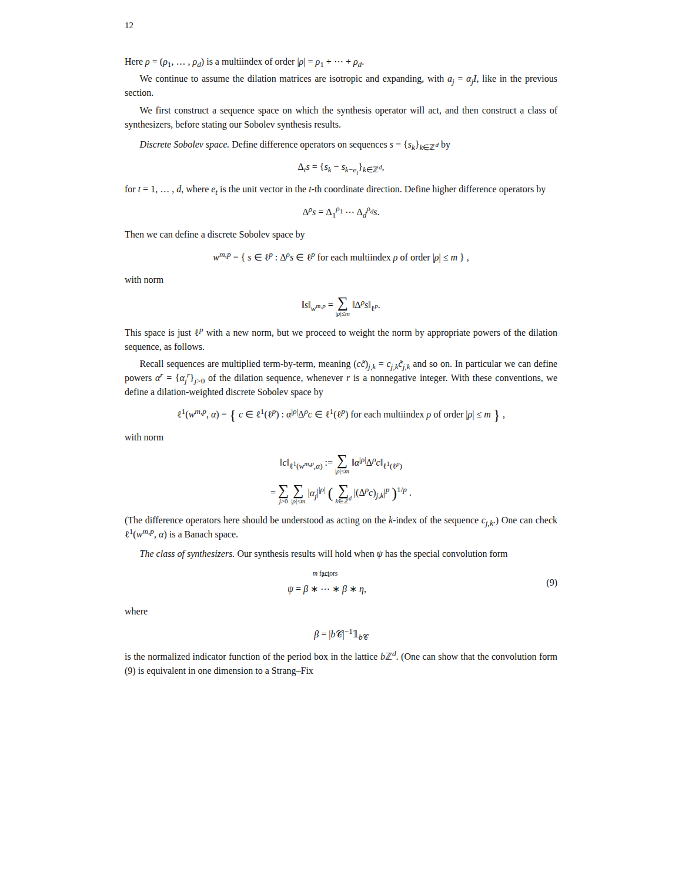12
Here ρ = (ρ1, … , ρd) is a multiindex of order |ρ| = ρ1 + ⋯ + ρd.
We continue to assume the dilation matrices are isotropic and expanding, with aj = αj I, like in the previous section.
We first construct a sequence space on which the synthesis operator will act, and then construct a class of synthesizers, before stating our Sobolev synthesis results.
Discrete Sobolev space. Define difference operators on sequences s = {sk}k∈ℤd by
Δts = {sk − sk−et}k∈ℤd,
for t = 1, … , d, where et is the unit vector in the t-th coordinate direction. Define higher difference operators by
Δρs = Δ1ρ1 ⋯ Δdρds.
Then we can define a discrete Sobolev space by
wm,p = { s ∈ ℓp : Δρs ∈ ℓp for each multiindex ρ of order |ρ| ≤ m } ,
with norm
‖s‖wm,p = ∑|ρ|≤m ‖Δρs‖ℓp.
This space is just ℓp with a new norm, but we proceed to weight the norm by appropriate powers of the dilation sequence, as follows.
Recall sequences are multiplied term-by-term, meaning (cc̃)j,k = cj,kc̃j,k and so on. In particular we can define powers αr = {αjr}j>0 of the dilation sequence, whenever r is a nonnegative integer. With these conventions, we define a dilation-weighted discrete Sobolev space by
ℓ1(wm,p, α) = { c ∈ ℓ1(ℓp) : α|ρ|Δρc ∈ ℓ1(ℓp) for each multiindex ρ of order |ρ| ≤ m } ,
with norm
‖c‖ℓ1(wm,p,α) := ∑|ρ|≤m ‖α|ρ|Δρc‖ℓ1(ℓp)
= ∑j>0 ∑|ρ|≤m |αj||ρ| ( ∑k∈ℤd |(Δρc)j,k|p )1/p .
(The difference operators here should be understood as acting on the k-index of the sequence cj,k.) One can check ℓ1(wm,p, α) is a Banach space.
The class of synthesizers. Our synthesis results will hold when ψ has the special convolution form
ψ = m factors ⏞ β ∗ ⋯ ∗ β ∗ η,
(9)
where
β = |b 𝒞|−1𝟙b 𝒞
is the normalized indicator function of the period box in the lattice b ℤd. (One can show that the convolution form (9) is equivalent in one dimension to a Strang–Fix